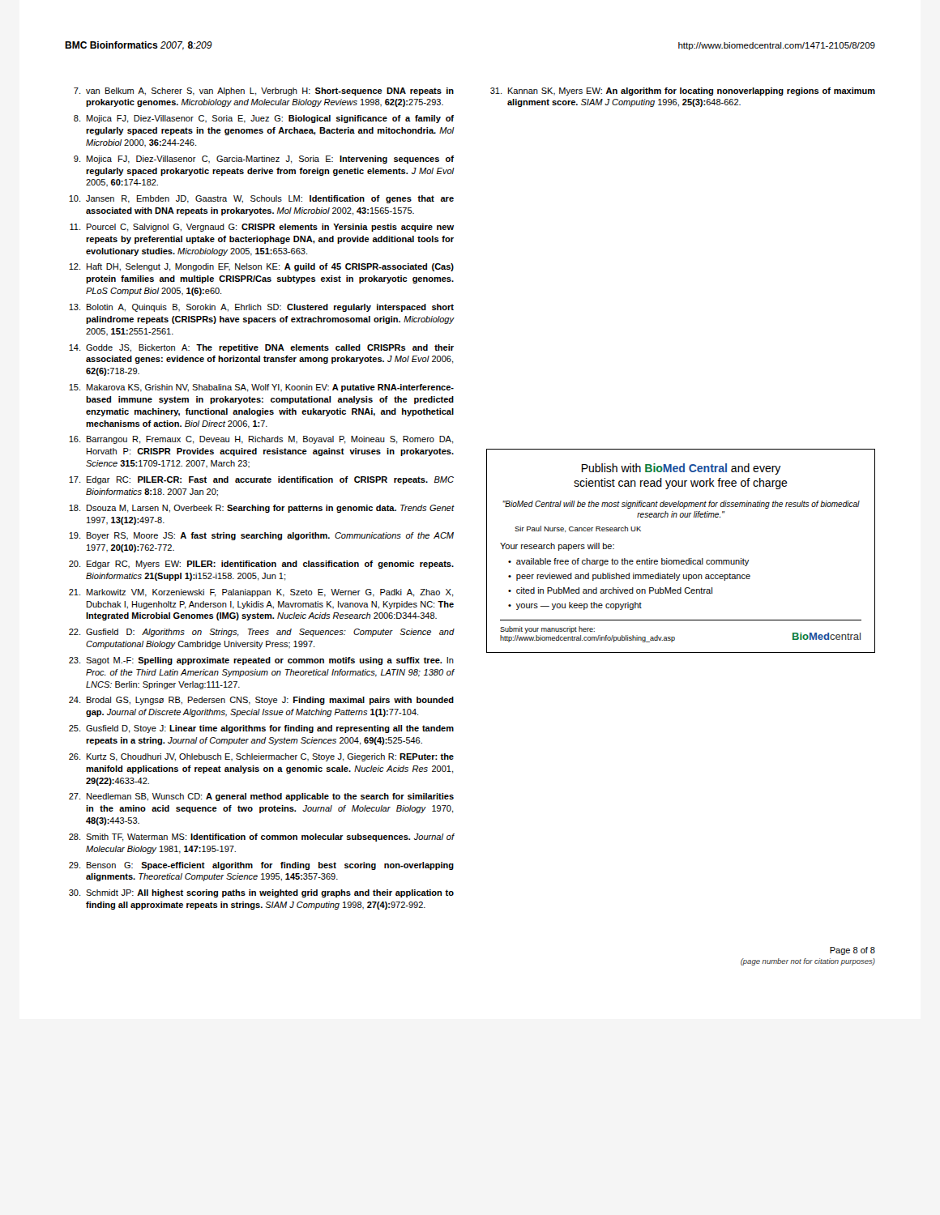BMC Bioinformatics 2007, 8:209
http://www.biomedcentral.com/1471-2105/8/209
van Belkum A, Scherer S, van Alphen L, Verbrugh H: Short-sequence DNA repeats in prokaryotic genomes. Microbiology and Molecular Biology Reviews 1998, 62(2): 275-293.
Mojica FJ, Diez-Villasenor C, Soria E, Juez G: Biological significance of a family of regularly spaced repeats in the genomes of Archaea, Bacteria and mitochondria. Mol Microbiol 2000, 36: 244-246.
Mojica FJ, Diez-Villasenor C, Garcia-Martinez J, Soria E: Intervening sequences of regularly spaced prokaryotic repeats derive from foreign genetic elements. J Mol Evol 2005, 60: 174-182.
Jansen R, Embden JD, Gaastra W, Schouls LM: Identification of genes that are associated with DNA repeats in prokaryotes. Mol Microbiol 2002, 43: 1565-1575.
Pourcel C, Salvignol G, Vergnaud G: CRISPR elements in Yersinia pestis acquire new repeats by preferential uptake of bacteriophage DNA, and provide additional tools for evolutionary studies. Microbiology 2005, 151: 653-663.
Haft DH, Selengut J, Mongodin EF, Nelson KE: A guild of 45 CRISPR-associated (Cas) protein families and multiple CRISPR/Cas subtypes exist in prokaryotic genomes. PLoS Comput Biol 2005, 1(6): e60.
Bolotin A, Quinquis B, Sorokin A, Ehrlich SD: Clustered regularly interspaced short palindrome repeats (CRISPRs) have spacers of extrachromosomal origin. Microbiology 2005, 151: 2551-2561.
Godde JS, Bickerton A: The repetitive DNA elements called CRISPRs and their associated genes: evidence of horizontal transfer among prokaryotes. J Mol Evol 2006, 62(6): 718-29.
Makarova KS, Grishin NV, Shabalina SA, Wolf YI, Koonin EV: A putative RNA-interference-based immune system in prokaryotes: computational analysis of the predicted enzymatic machinery, functional analogies with eukaryotic RNAi, and hypothetical mechanisms of action. Biol Direct 2006, 1: 7.
Barrangou R, Fremaux C, Deveau H, Richards M, Boyaval P, Moineau S, Romero DA, Horvath P: CRISPR Provides acquired resistance against viruses in prokaryotes. Science 315: 1709-1712. 2007, March 23;
Edgar RC: PILER-CR: Fast and accurate identification of CRISPR repeats. BMC Bioinformatics 8: 18. 2007 Jan 20;
Dsouza M, Larsen N, Overbeek R: Searching for patterns in genomic data. Trends Genet 1997, 13(12): 497-8.
Boyer RS, Moore JS: A fast string searching algorithm. Communications of the ACM 1977, 20(10): 762-772.
Edgar RC, Myers EW: PILER: identification and classification of genomic repeats. Bioinformatics 21(Suppl 1): i152-i158. 2005, Jun 1;
Markowitz VM, Korzeniewski F, Palaniappan K, Szeto E, Werner G, Padki A, Zhao X, Dubchak I, Hugenholtz P, Anderson I, Lykidis A, Mavromatis K, Ivanova N, Kyrpides NC: The Integrated Microbial Genomes (IMG) system. Nucleic Acids Research 2006:D344-348.
Gusfield D: Algorithms on Strings, Trees and Sequences: Computer Science and Computational Biology Cambridge University Press; 1997.
Sagot M.-F: Spelling approximate repeated or common motifs using a suffix tree. In Proc. of the Third Latin American Symposium on Theoretical Informatics, LATIN 98; 1380 of LNCS: Berlin: Springer Verlag:111-127.
Brodal GS, Lyngsø RB, Pedersen CNS, Stoye J: Finding maximal pairs with bounded gap. Journal of Discrete Algorithms, Special Issue of Matching Patterns 1(1): 77-104.
Gusfield D, Stoye J: Linear time algorithms for finding and representing all the tandem repeats in a string. Journal of Computer and System Sciences 2004, 69(4): 525-546.
Kurtz S, Choudhuri JV, Ohlebusch E, Schleiermacher C, Stoye J, Giegerich R: REPuter: the manifold applications of repeat analysis on a genomic scale. Nucleic Acids Res 2001, 29(22): 4633-42.
Needleman SB, Wunsch CD: A general method applicable to the search for similarities in the amino acid sequence of two proteins. Journal of Molecular Biology 1970, 48(3): 443-53.
Smith TF, Waterman MS: Identification of common molecular subsequences. Journal of Molecular Biology 1981, 147: 195-197.
Benson G: Space-efficient algorithm for finding best scoring non-overlapping alignments. Theoretical Computer Science 1995, 145: 357-369.
Schmidt JP: All highest scoring paths in weighted grid graphs and their application to finding all approximate repeats in strings. SIAM J Computing 1998, 27(4): 972-992.
Kannan SK, Myers EW: An algorithm for locating nonoverlapping regions of maximum alignment score. SIAM J Computing 1996, 25(3): 648-662.
Publish with Bio Med Central and every
scientist can read your work free of charge
"BioMed Central will be the most significant development for disseminating the results of biomedical research in our lifetime." Sir Paul Nurse, Cancer Research UK
Your research papers will be:
available free of charge to the entire biomedical community
peer reviewed and published immediately upon acceptance
cited in PubMed and archived on PubMed Central
yours — you keep the copyright
Submit your manuscript here:
http://www.biomedcentral.com/info/publishing_adv.asp
Bio Med central
Page 8 of 8 (page number not for citation purposes)